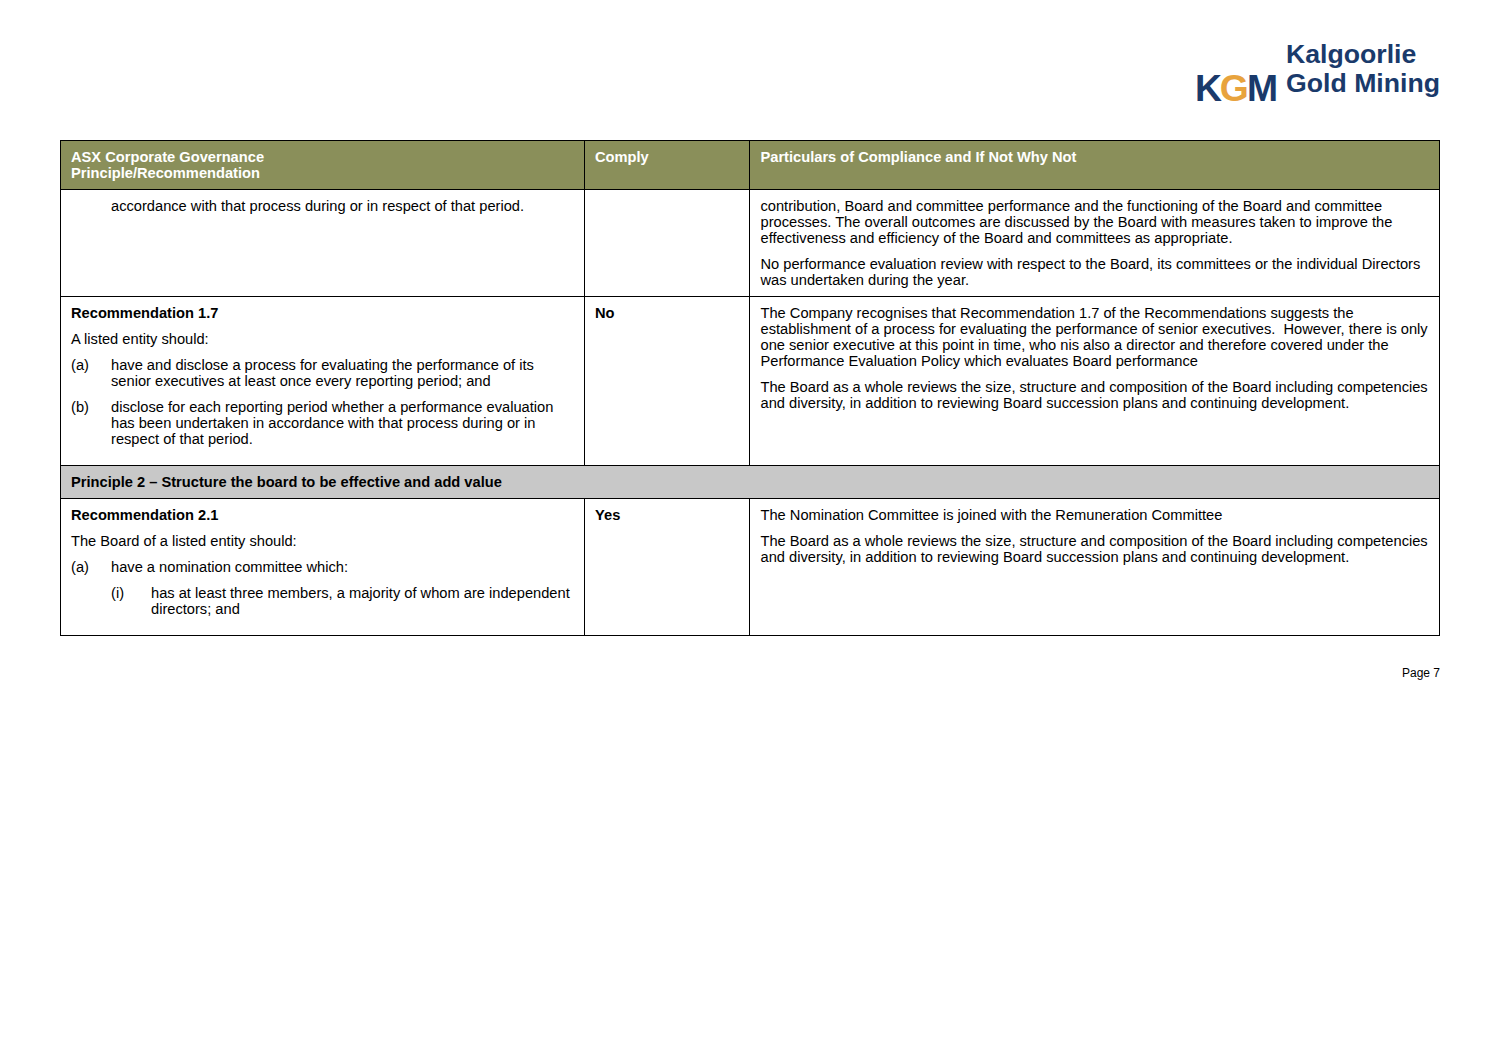KGM Kalgoorlie
Gold Mining
| ASX Corporate Governance Principle/Recommendation | Comply | Particulars of Compliance and If Not Why Not |
| --- | --- | --- |
| accordance with that process during or in respect of that period. | | contribution, Board and committee performance and the functioning of the Board and committee processes. The overall outcomes are discussed by the Board with measures taken to improve the effectiveness and efficiency of the Board and committees as appropriate. No performance evaluation review with respect to the Board, its committees or the individual Directors was undertaken during the year. |
| Recommendation 1.7 A listed entity should: (a) have and disclose a process for evaluating the performance of its senior executives at least once every reporting period; and (b) disclose for each reporting period whether a performance evaluation has been undertaken in accordance with that process during or in respect of that period. | No | The Company recognises that Recommendation 1.7 of the Recommendations suggests the establishment of a process for evaluating the performance of senior executives. However, there is only one senior executive at this point in time, who nis also a director and therefore covered under the Performance Evaluation Policy which evaluates Board performance The Board as a whole reviews the size, structure and composition of the Board including competencies and diversity, in addition to reviewing Board succession plans and continuing development. |
| Principle 2 – Structure the board to be effective and add value |
| Recommendation 2.1 The Board of a listed entity should: (a) have a nomination committee which: (i) has at least three members, a majority of whom are independent directors; and | Yes | The Nomination Committee is joined with the Remuneration Committee The Board as a whole reviews the size, structure and composition of the Board including competencies and diversity, in addition to reviewing Board succession plans and continuing development. |
Page 7